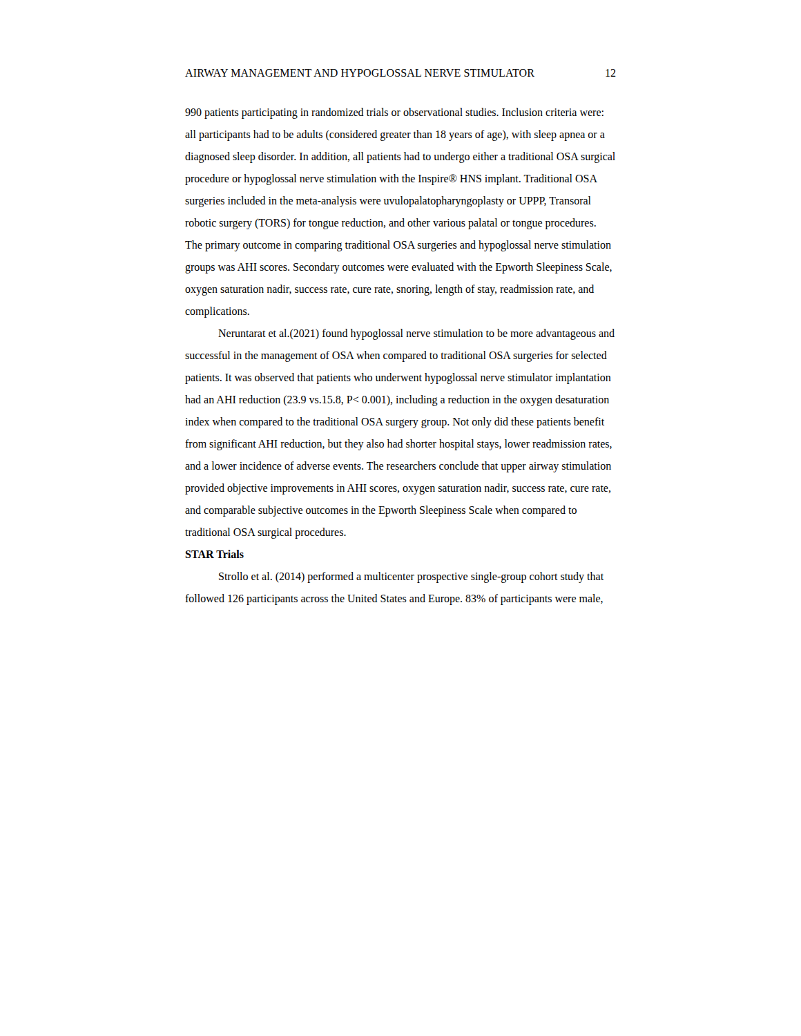Airway Management and Hypoglossal Nerve Stimulator 12
990 patients participating in randomized trials or observational studies. Inclusion criteria were: all participants had to be adults (considered greater than 18 years of age), with sleep apnea or a diagnosed sleep disorder. In addition, all patients had to undergo either a traditional OSA surgical procedure or hypoglossal nerve stimulation with the Inspire® HNS implant. Traditional OSA surgeries included in the meta-analysis were uvulopalatopharyngoplasty or UPPP, Transoral robotic surgery (TORS) for tongue reduction, and other various palatal or tongue procedures. The primary outcome in comparing traditional OSA surgeries and hypoglossal nerve stimulation groups was AHI scores. Secondary outcomes were evaluated with the Epworth Sleepiness Scale, oxygen saturation nadir, success rate, cure rate, snoring, length of stay, readmission rate, and complications.
Neruntarat et al.(2021) found hypoglossal nerve stimulation to be more advantageous and successful in the management of OSA when compared to traditional OSA surgeries for selected patients. It was observed that patients who underwent hypoglossal nerve stimulator implantation had an AHI reduction (23.9 vs.15.8, P< 0.001), including a reduction in the oxygen desaturation index when compared to the traditional OSA surgery group. Not only did these patients benefit from significant AHI reduction, but they also had shorter hospital stays, lower readmission rates, and a lower incidence of adverse events. The researchers conclude that upper airway stimulation provided objective improvements in AHI scores, oxygen saturation nadir, success rate, cure rate, and comparable subjective outcomes in the Epworth Sleepiness Scale when compared to traditional OSA surgical procedures.
STAR Trials
Strollo et al. (2014) performed a multicenter prospective single-group cohort study that followed 126 participants across the United States and Europe. 83% of participants were male,